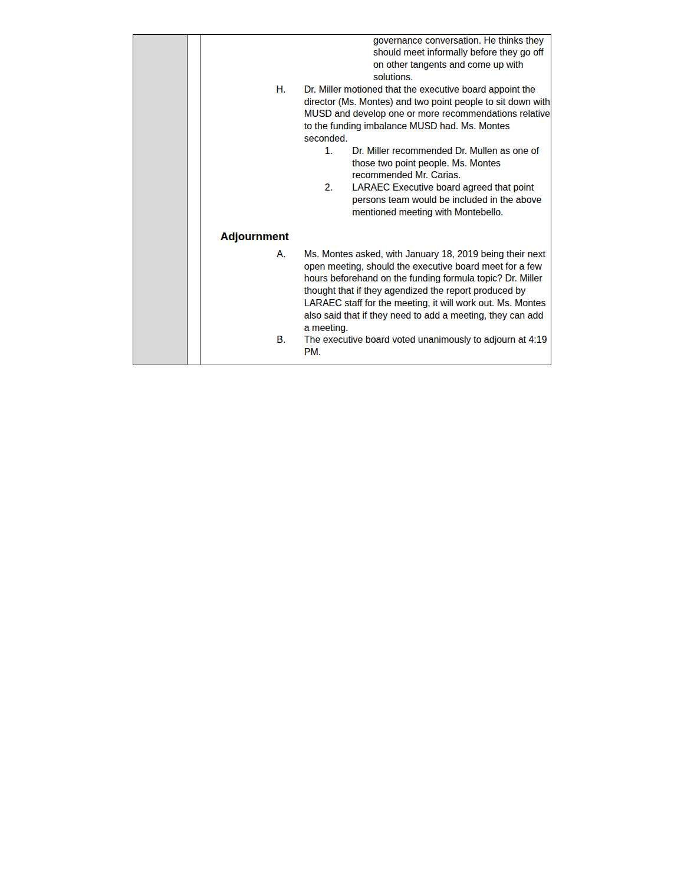| | | governance conversation. He thinks they should meet informally before they go off on other tangents and come up with solutions. Dr. Miller motioned that the executive board appoint the director (Ms. Montes) and two point people to sit down with MUSD and develop one or more recommendations relative to the funding imbalance MUSD had. Ms. Montes seconded. Dr. Miller recommended Dr. Mullen as one of those two point people. Ms. Montes recommended Mr. Carias. LARAEC Executive board agreed that point persons team would be included in the above mentioned meeting with Montebello. Adjournment Ms. Montes asked, with January 18, 2019 being their next open meeting, should the executive board meet for a few hours beforehand on the funding formula topic? Dr. Miller thought that if they agendized the report produced by LARAEC staff for the meeting, it will work out. Ms. Montes also said that if they need to add a meeting, they can add a meeting. The executive board voted unanimously to adjourn at 4:19 PM. |